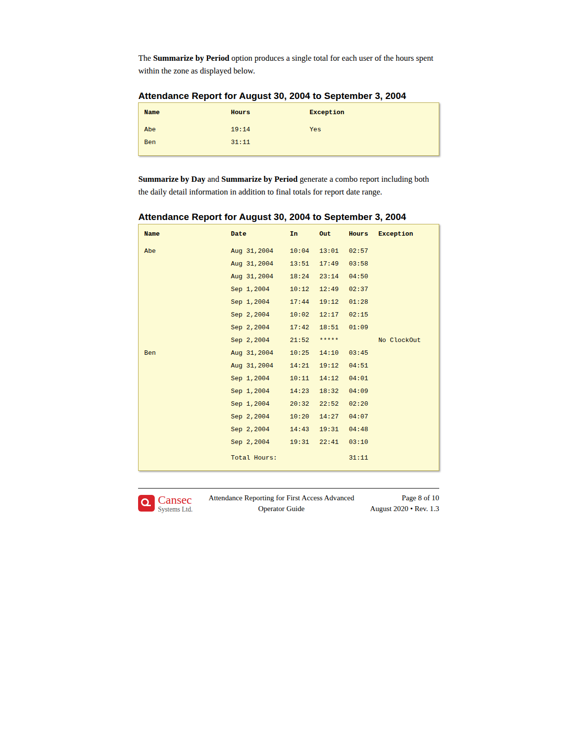The Summarize by Period option produces a single total for each user of the hours spent within the zone as displayed below.
Attendance Report for August 30, 2004 to September 3, 2004
| Name | Hours | Exception |
| --- | --- | --- |
| Abe | 19:14 | Yes |
| Ben | 31:11 | |
Summarize by Day and Summarize by Period generate a combo report including both the daily detail information in addition to final totals for report date range.
Attendance Report for August 30, 2004 to September 3, 2004
| Name | Date | In | Out | Hours | Exception |
| --- | --- | --- | --- | --- | --- |
| Abe | Aug 31,2004 | 10:04 | 13:01 | 02:57 | |
| | Aug 31,2004 | 13:51 | 17:49 | 03:58 | |
| | Aug 31,2004 | 18:24 | 23:14 | 04:50 | |
| | Sep 1,2004 | 10:12 | 12:49 | 02:37 | |
| | Sep 1,2004 | 17:44 | 19:12 | 01:28 | |
| | Sep 2,2004 | 10:02 | 12:17 | 02:15 | |
| | Sep 2,2004 | 17:42 | 18:51 | 01:09 | |
| | Sep 2,2004 | 21:52 | ***** | | No ClockOut |
| Ben | Aug 31,2004 | 10:25 | 14:10 | 03:45 | |
| | Aug 31,2004 | 14:21 | 19:12 | 04:51 | |
| | Sep 1,2004 | 10:11 | 14:12 | 04:01 | |
| | Sep 1,2004 | 14:23 | 18:32 | 04:09 | |
| | Sep 1,2004 | 20:32 | 22:52 | 02:20 | |
| | Sep 2,2004 | 10:20 | 14:27 | 04:07 | |
| | Sep 2,2004 | 14:43 | 19:31 | 04:48 | |
| | Sep 2,2004 | 19:31 | 22:41 | 03:10 | |
| | Total Hours: | | | 31:11 | |
Cansec Systems Ltd.
Attendance Reporting for First Access Advanced
Operator Guide
Page 8 of 10
August 2020 • Rev. 1.3